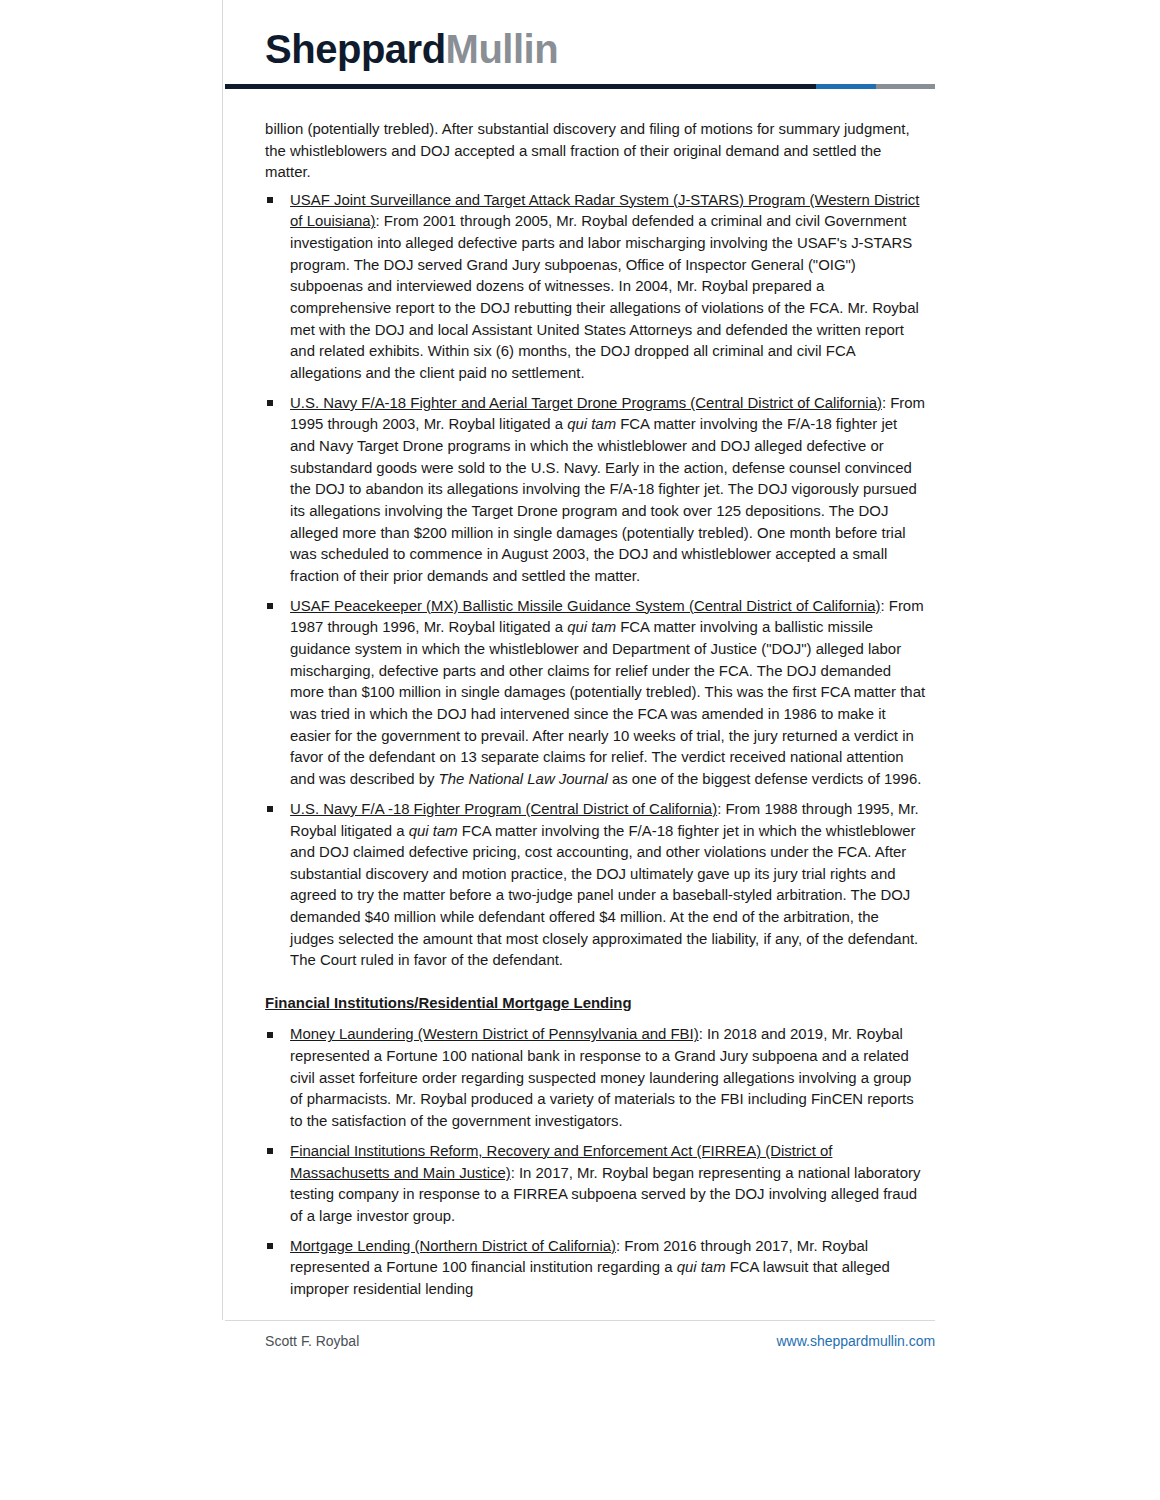Sheppard Mullin
billion (potentially trebled). After substantial discovery and filing of motions for summary judgment, the whistleblowers and DOJ accepted a small fraction of their original demand and settled the matter.
USAF Joint Surveillance and Target Attack Radar System (J-STARS) Program (Western District of Louisiana): From 2001 through 2005, Mr. Roybal defended a criminal and civil Government investigation into alleged defective parts and labor mischarging involving the USAF's J-STARS program. The DOJ served Grand Jury subpoenas, Office of Inspector General ("OIG") subpoenas and interviewed dozens of witnesses. In 2004, Mr. Roybal prepared a comprehensive report to the DOJ rebutting their allegations of violations of the FCA. Mr. Roybal met with the DOJ and local Assistant United States Attorneys and defended the written report and related exhibits. Within six (6) months, the DOJ dropped all criminal and civil FCA allegations and the client paid no settlement.
U.S. Navy F/A-18 Fighter and Aerial Target Drone Programs (Central District of California): From 1995 through 2003, Mr. Roybal litigated a qui tam FCA matter involving the F/A-18 fighter jet and Navy Target Drone programs in which the whistleblower and DOJ alleged defective or substandard goods were sold to the U.S. Navy. Early in the action, defense counsel convinced the DOJ to abandon its allegations involving the F/A-18 fighter jet. The DOJ vigorously pursued its allegations involving the Target Drone program and took over 125 depositions. The DOJ alleged more than $200 million in single damages (potentially trebled). One month before trial was scheduled to commence in August 2003, the DOJ and whistleblower accepted a small fraction of their prior demands and settled the matter.
USAF Peacekeeper (MX) Ballistic Missile Guidance System (Central District of California): From 1987 through 1996, Mr. Roybal litigated a qui tam FCA matter involving a ballistic missile guidance system in which the whistleblower and Department of Justice ("DOJ") alleged labor mischarging, defective parts and other claims for relief under the FCA. The DOJ demanded more than $100 million in single damages (potentially trebled). This was the first FCA matter that was tried in which the DOJ had intervened since the FCA was amended in 1986 to make it easier for the government to prevail. After nearly 10 weeks of trial, the jury returned a verdict in favor of the defendant on 13 separate claims for relief. The verdict received national attention and was described by The National Law Journal as one of the biggest defense verdicts of 1996.
U.S. Navy F/A -18 Fighter Program (Central District of California): From 1988 through 1995, Mr. Roybal litigated a qui tam FCA matter involving the F/A-18 fighter jet in which the whistleblower and DOJ claimed defective pricing, cost accounting, and other violations under the FCA. After substantial discovery and motion practice, the DOJ ultimately gave up its jury trial rights and agreed to try the matter before a two-judge panel under a baseball-styled arbitration. The DOJ demanded $40 million while defendant offered $4 million. At the end of the arbitration, the judges selected the amount that most closely approximated the liability, if any, of the defendant. The Court ruled in favor of the defendant.
Financial Institutions/Residential Mortgage Lending
Money Laundering (Western District of Pennsylvania and FBI): In 2018 and 2019, Mr. Roybal represented a Fortune 100 national bank in response to a Grand Jury subpoena and a related civil asset forfeiture order regarding suspected money laundering allegations involving a group of pharmacists. Mr. Roybal produced a variety of materials to the FBI including FinCEN reports to the satisfaction of the government investigators.
Financial Institutions Reform, Recovery and Enforcement Act (FIRREA) (District of Massachusetts and Main Justice): In 2017, Mr. Roybal began representing a national laboratory testing company in response to a FIRREA subpoena served by the DOJ involving alleged fraud of a large investor group.
Mortgage Lending (Northern District of California): From 2016 through 2017, Mr. Roybal represented a Fortune 100 financial institution regarding a qui tam FCA lawsuit that alleged improper residential lending
Scott F. Roybal
www.sheppardmullin.com